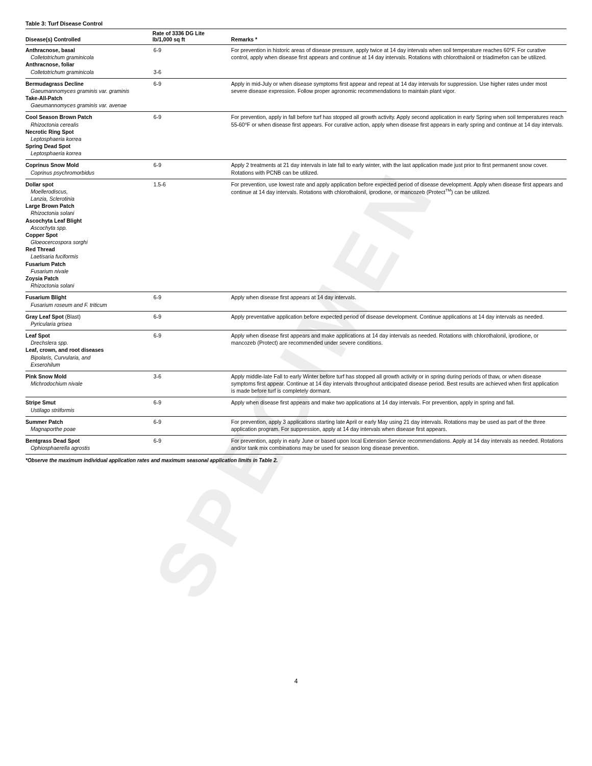SPECIMEN
Table 3: Turf Disease Control
| Disease(s) Controlled | Rate of 3336 DG Lite lb/1,000 sq ft | Remarks * |
| --- | --- | --- |
| Anthracnose, basal Colletotrichum graminicola Anthracnose, foliar Colletotrichum graminicola | 6-9 3-6 | For prevention in historic areas of disease pressure, apply twice at 14 day intervals when soil temperature reaches 60°F. For curative control, apply when disease first appears and continue at 14 day intervals. Rotations with chlorothalonil or triadimefon can be utilized. |
| Bermudagrass Decline Gaeumannomyces graminis var. graminis Take-All-Patch Gaeumannomyces graminis var. avenae | 6-9 | Apply in mid-July or when disease symptoms first appear and repeat at 14 day intervals for suppression. Use higher rates under most severe disease expression. Follow proper agronomic recommendations to maintain plant vigor. |
| Cool Season Brown Patch Rhizoctonia cerealis Necrotic Ring Spot Leptosphaeria korrea Spring Dead Spot Leptosphaeria korrea | 6-9 | For prevention, apply in fall before turf has stopped all growth activity. Apply second application in early Spring when soil temperatures reach 55-60°F or when disease first appears. For curative action, apply when disease first appears in early spring and continue at 14 day intervals. |
| Coprinus Snow Mold Coprinus psychromorbidus | 6-9 | Apply 2 treatments at 21 day intervals in late fall to early winter, with the last application made just prior to first permanent snow cover. Rotations with PCNB can be utilized. |
| Dollar spot Moellerodiscus, Lanzia, Sclerotinia Large Brown Patch Rhizoctonia solani Ascochyta Leaf Blight Ascochyta spp. Copper Spot Gloeocercospora sorghi Red Thread Laetisaria fuciformis Fusarium Patch Fusarium nivale Zoysia Patch Rhizoctonia solani | 1.5-6 | For prevention, use lowest rate and apply application before expected period of disease development. Apply when disease first appears and continue at 14 day intervals. Rotations with chlorothalonil, iprodione, or mancozeb (Protect TM ) can be utilized. |
| Fusarium Blight Fusarium roseum and F. triticum | 6-9 | Apply when disease first appears at 14 day intervals. |
| Gray Leaf Spot (Blast) Pyricularia grisea | 6-9 | Apply preventative application before expected period of disease development. Continue applications at 14 day intervals as needed. |
| Leaf Spot Drechslera spp. Leaf, crown, and root diseases Bipolaris, Curvularia, and Exserohilum | 6-9 | Apply when disease first appears and make applications at 14 day intervals as needed. Rotations with chlorothalonil, iprodione, or mancozeb (Protect) are recommended under severe conditions. |
| Pink Snow Mold Michrodochium nivale | 3-6 | Apply middle-late Fall to early Winter before turf has stopped all growth activity or in spring during periods of thaw, or when disease symptoms first appear. Continue at 14 day intervals throughout anticipated disease period. Best results are achieved when first application is made before turf is completely dormant. |
| Stripe Smut Ustilago striiformis | 6-9 | Apply when disease first appears and make two applications at 14 day intervals. For prevention, apply in spring and fall. |
| Summer Patch Magnaporthe poae | 6-9 | For prevention, apply 3 applications starting late April or early May using 21 day intervals. Rotations may be used as part of the three application program. For suppression, apply at 14 day intervals when disease first appears. |
| Bentgrass Dead Spot Ophiosphaerella agrostis | 6-9 | For prevention, apply in early June or based upon local Extension Service recommendations. Apply at 14 day intervals as needed. Rotations and/or tank mix combinations may be used for season long disease prevention. |
*Observe the maximum individual application rates and maximum seasonal application limits in Table 2.
4